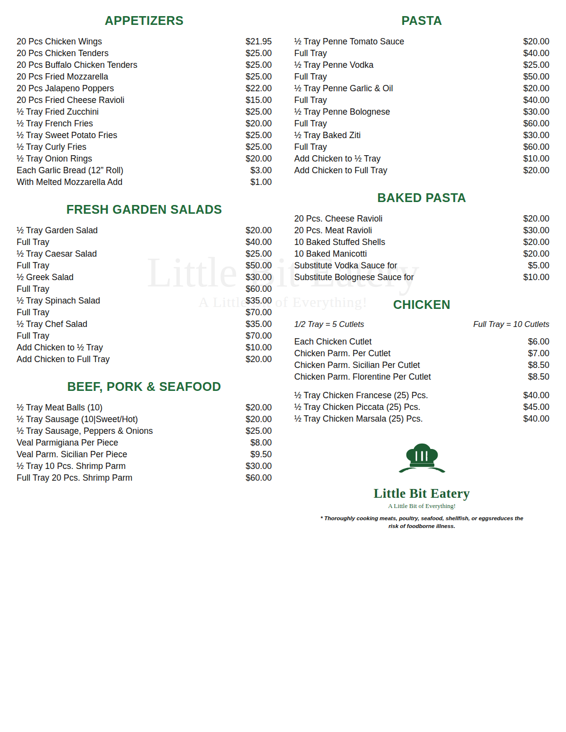Little Bit Eatery A Little Bit of Everything!
APPETIZERS
20 Pcs Chicken Wings$21.95
20 Pcs Chicken Tenders$25.00
20 Pcs Buffalo Chicken Tenders$25.00
20 Pcs Fried Mozzarella$25.00
20 Pcs Jalapeno Poppers$22.00
20 Pcs Fried Cheese Ravioli$15.00
½ Tray Fried Zucchini$25.00
½ Tray French Fries$20.00
½ Tray Sweet Potato Fries$25.00
½ Tray Curly Fries$25.00
½ Tray Onion Rings$20.00
Each Garlic Bread (12” Roll)$3.00
With Melted Mozzarella Add$1.00
FRESH GARDEN SALADS
½ Tray Garden Salad$20.00
Full Tray$40.00
½ Tray Caesar Salad$25.00
Full Tray$50.00
½ Greek Salad$30.00
Full Tray$60.00
½ Tray Spinach Salad$35.00
Full Tray$70.00
½ Tray Chef Salad$35.00
Full Tray$70.00
Add Chicken to ½ Tray$10.00
Add Chicken to Full Tray$20.00
BEEF, PORK & SEAFOOD
½ Tray Meat Balls (10)$20.00
½ Tray Sausage (10|Sweet/Hot)$20.00
½ Tray Sausage, Peppers & Onions$25.00
Veal Parmigiana Per Piece$8.00
Veal Parm. Sicilian Per Piece$9.50
½ Tray 10 Pcs. Shrimp Parm$30.00
Full Tray 20 Pcs. Shrimp Parm$60.00
PASTA
½ Tray Penne Tomato Sauce$20.00
Full Tray$40.00
½ Tray Penne Vodka$25.00
Full Tray$50.00
½ Tray Penne Garlic & Oil$20.00
Full Tray$40.00
½ Tray Penne Bolognese$30.00
Full Tray$60.00
½ Tray Baked Ziti$30.00
Full Tray$60.00
Add Chicken to ½ Tray$10.00
Add Chicken to Full Tray$20.00
BAKED PASTA
20 Pcs. Cheese Ravioli$20.00
20 Pcs. Meat Ravioli$30.00
10 Baked Stuffed Shells$20.00
10 Baked Manicotti$20.00
Substitute Vodka Sauce for$5.00
Substitute Bolognese Sauce for$10.00
CHICKEN
1/2 Tray = 5 Cutlets Full Tray = 10 Cutlets
Each Chicken Cutlet$6.00
Chicken Parm. Per Cutlet$7.00
Chicken Parm. Sicilian Per Cutlet$8.50
Chicken Parm. Florentine Per Cutlet$8.50
½ Tray Chicken Francese (25) Pcs.$40.00
½ Tray Chicken Piccata (25) Pcs.$45.00
½ Tray Chicken Marsala (25) Pcs.$40.00
Little Bit Eatery
A Little Bit of Everything!
* Thoroughly cooking meats, poultry, seafood, shellfish, or eggsreduces the risk of foodborne illness.